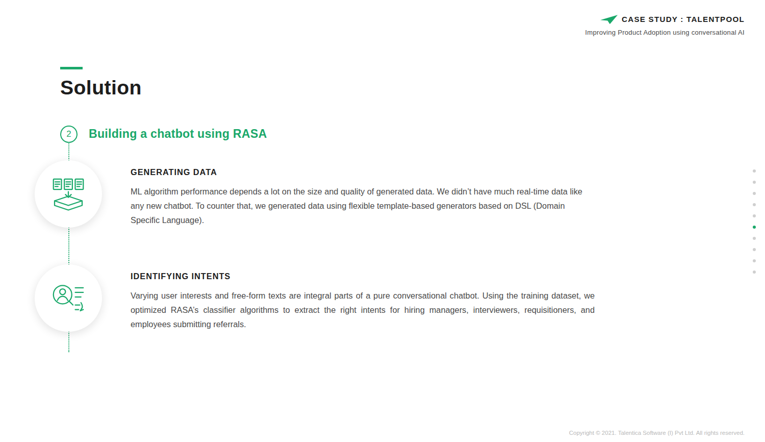CASE STUDY : TALENTPOOL
Improving Product Adoption using conversational AI
Solution
2
Building a chatbot using RASA
GENERATING DATA
ML algorithm performance depends a lot on the size and quality of generated data. We didn’t have much real-time data like any new chatbot. To counter that, we generated data using flexible template-based generators based on DSL (Domain Specific Language).
IDENTIFYING INTENTS
Varying user interests and free-form texts are integral parts of a pure conversational chatbot. Using the training dataset, we optimized RASA’s classifier algorithms to extract the right intents for hiring managers, interviewers, requisitioners, and employees submitting referrals.
Copyright © 2021. Talentica Software (I) Pvt Ltd. All rights reserved.